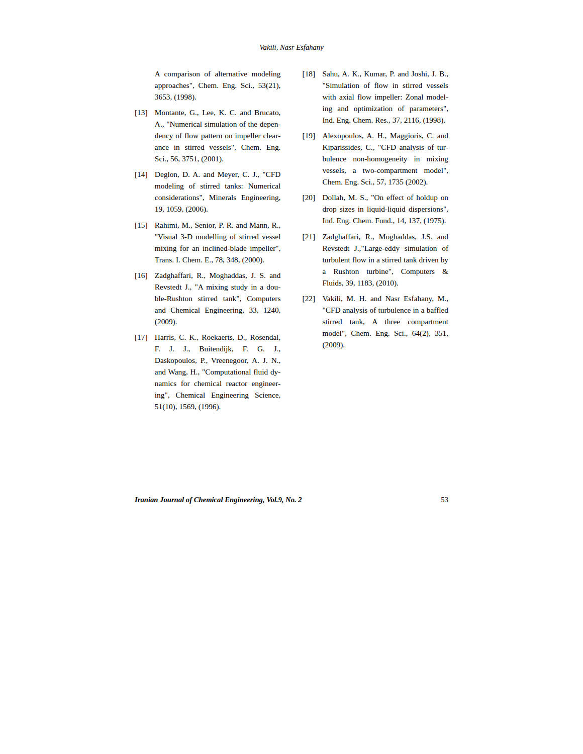Vakili, Nasr Esfahany
A comparison of alternative modeling approaches", Chem. Eng. Sci., 53(21), 3653, (1998).
[13] Montante, G., Lee, K. C. and Brucato, A., "Numerical simulation of the dependency of flow pattern on impeller clearance in stirred vessels", Chem. Eng. Sci., 56, 3751, (2001).
[14] Deglon, D. A. and Meyer, C. J., "CFD modeling of stirred tanks: Numerical considerations", Minerals Engineering, 19, 1059, (2006).
[15] Rahimi, M., Senior, P. R. and Mann, R., "Visual 3-D modelling of stirred vessel mixing for an inclined-blade impeller", Trans. I. Chem. E., 78, 348, (2000).
[16] Zadghaffari, R., Moghaddas, J. S. and Revstedt J., "A mixing study in a double-Rushton stirred tank", Computers and Chemical Engineering, 33, 1240,(2009).
[17] Harris, C. K., Roekaerts, D., Rosendal, F. J. J., Buitendijk, F. G. J., Daskopoulos, P., Vreenegoor, A. J. N., and Wang, H., "Computational fluid dynamics for chemical reactor engineering", Chemical Engineering Science, 51(10), 1569, (1996).
[18] Sahu, A. K., Kumar, P. and Joshi, J. B., "Simulation of flow in stirred vessels with axial flow impeller: Zonal modeling and optimization of parameters", Ind. Eng. Chem. Res., 37, 2116, (1998).
[19] Alexopoulos, A. H., Maggioris, C. and Kiparissides, C., "CFD analysis of turbulence non-homogeneity in mixing vessels, a two-compartment model", Chem. Eng. Sci., 57, 1735 (2002).
[20] Dollah, M. S., "On effect of holdup on drop sizes in liquid-liquid dispersions", Ind. Eng. Chem. Fund., 14, 137, (1975).
[21] Zadghaffari, R., Moghaddas, J.S. and Revstedt J.,"Large-eddy simulation of turbulent flow in a stirred tank driven by a Rushton turbine", Computers & Fluids, 39, 1183, (2010).
[22] Vakili, M. H. and Nasr Esfahany, M., "CFD analysis of turbulence in a baffled stirred tank, A three compartment model", Chem. Eng. Sci., 64(2), 351, (2009).
Iranian Journal of Chemical Engineering, Vol.9, No. 2 53